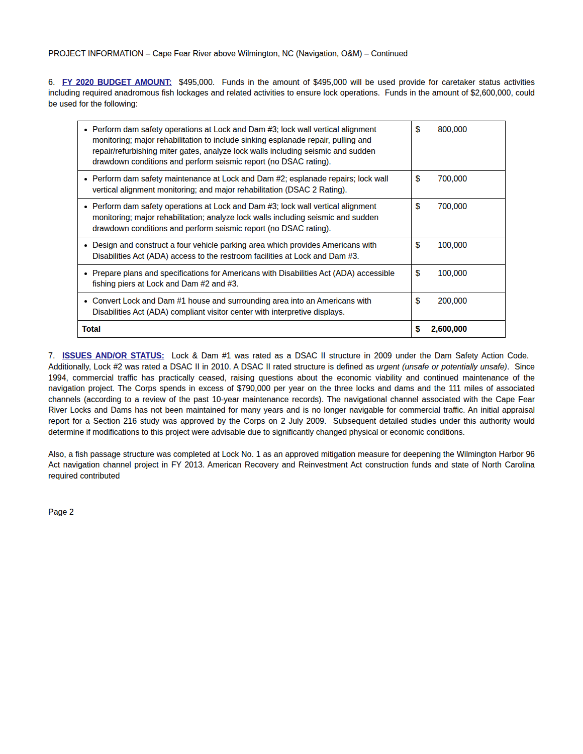PROJECT INFORMATION – Cape Fear River above Wilmington, NC (Navigation, O&M) – Continued
6. FY 2020 BUDGET AMOUNT: $495,000. Funds in the amount of $495,000 will be used provide for caretaker status activities including required anadromous fish lockages and related activities to ensure lock operations. Funds in the amount of $2,600,000, could be used for the following:
| Perform dam safety operations at Lock and Dam #3; lock wall vertical alignment monitoring; major rehabilitation to include sinking esplanade repair, pulling and repair/refurbishing miter gates, analyze lock walls including seismic and sudden drawdown conditions and perform seismic report (no DSAC rating). | $ 800,000 |
| Perform dam safety maintenance at Lock and Dam #2; esplanade repairs; lock wall vertical alignment monitoring; and major rehabilitation (DSAC 2 Rating). | $ 700,000 |
| Perform dam safety operations at Lock and Dam #3; lock wall vertical alignment monitoring; major rehabilitation; analyze lock walls including seismic and sudden drawdown conditions and perform seismic report (no DSAC rating). | $ 700,000 |
| Design and construct a four vehicle parking area which provides Americans with Disabilities Act (ADA) access to the restroom facilities at Lock and Dam #3. | $ 100,000 |
| Prepare plans and specifications for Americans with Disabilities Act (ADA) accessible fishing piers at Lock and Dam #2 and #3. | $ 100,000 |
| Convert Lock and Dam #1 house and surrounding area into an Americans with Disabilities Act (ADA) compliant visitor center with interpretive displays. | $ 200,000 |
| Total | $ 2,600,000 |
7. ISSUES AND/OR STATUS: Lock & Dam #1 was rated as a DSAC II structure in 2009 under the Dam Safety Action Code. Additionally, Lock #2 was rated a DSAC II in 2010. A DSAC II rated structure is defined as urgent (unsafe or potentially unsafe). Since 1994, commercial traffic has practically ceased, raising questions about the economic viability and continued maintenance of the navigation project. The Corps spends in excess of $790,000 per year on the three locks and dams and the 111 miles of associated channels (according to a review of the past 10-year maintenance records). The navigational channel associated with the Cape Fear River Locks and Dams has not been maintained for many years and is no longer navigable for commercial traffic. An initial appraisal report for a Section 216 study was approved by the Corps on 2 July 2009. Subsequent detailed studies under this authority would determine if modifications to this project were advisable due to significantly changed physical or economic conditions.
Also, a fish passage structure was completed at Lock No. 1 as an approved mitigation measure for deepening the Wilmington Harbor 96 Act navigation channel project in FY 2013. American Recovery and Reinvestment Act construction funds and state of North Carolina required contributed
Page 2